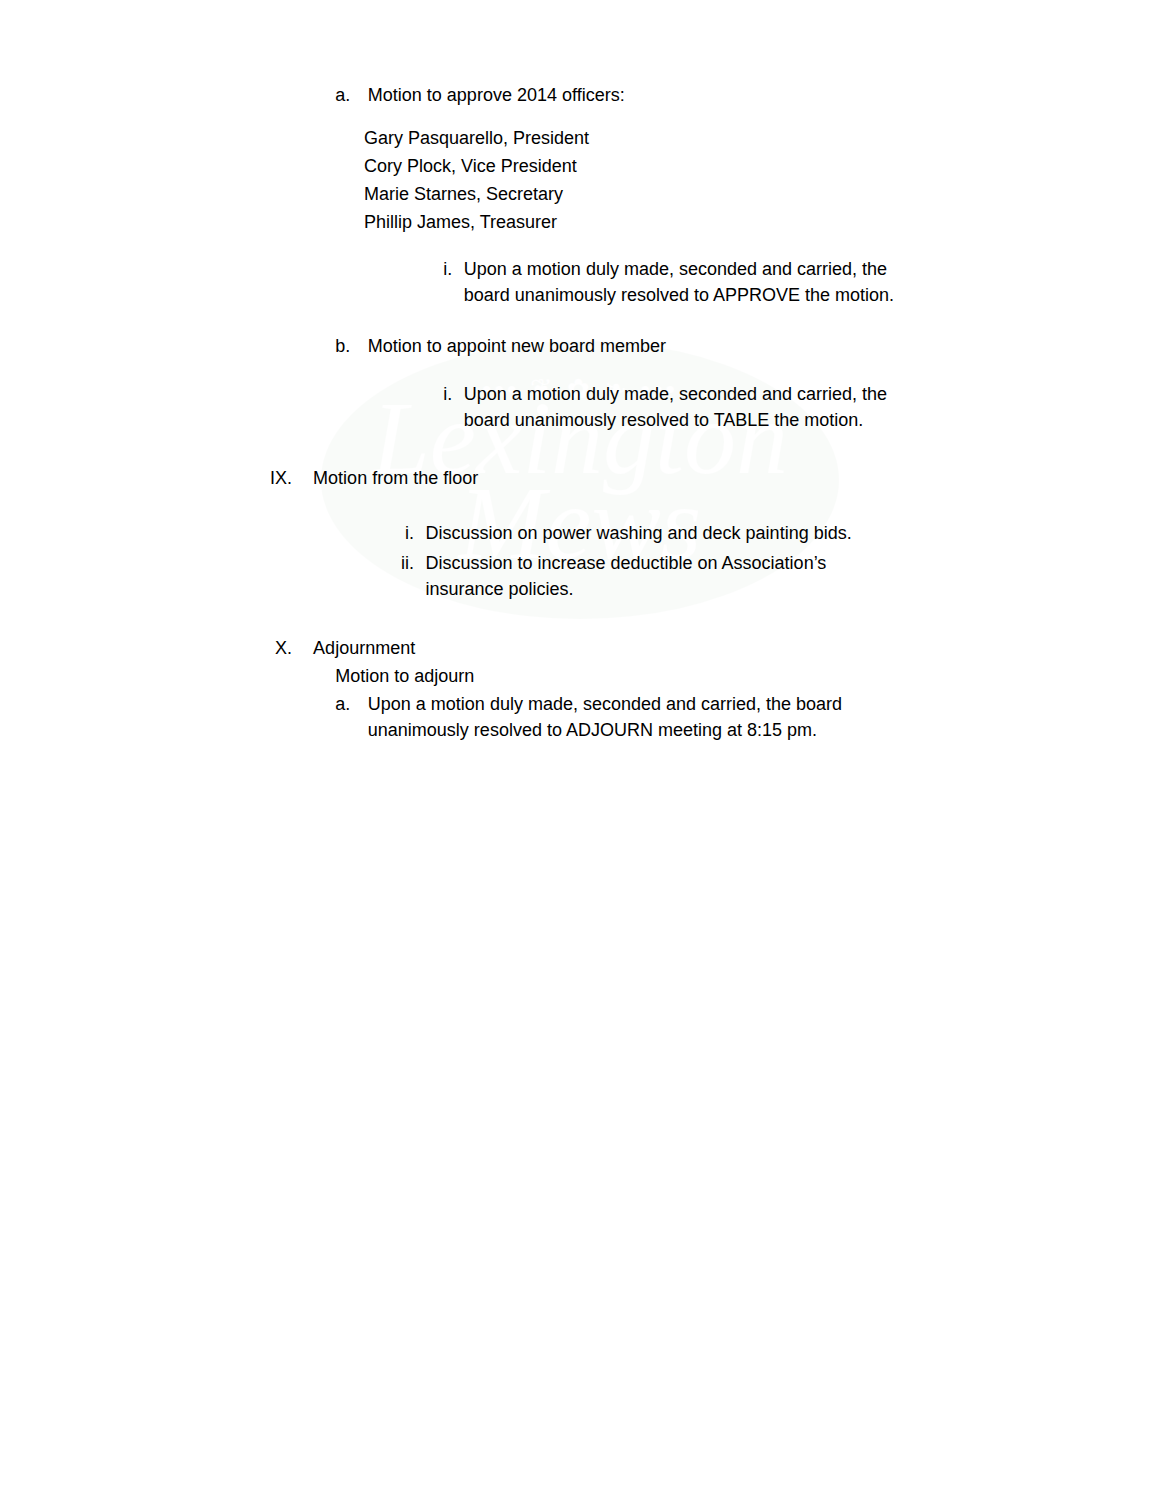••• ❦ ✿ ❧ •••
Lexington
Mews
a. Motion to approve 2014 officers:
Gary Pasquarello, President
Cory Plock, Vice President
Marie Starnes, Secretary
Phillip James, Treasurer
i. Upon a motion duly made, seconded and carried, the board unanimously resolved to APPROVE the motion.
b. Motion to appoint new board member
i. Upon a motion duly made, seconded and carried, the board unanimously resolved to TABLE the motion.
IX.
Motion from the floor
i. Discussion on power washing and deck painting bids.
ii. Discussion to increase deductible on Association’s insurance policies.
X.
Adjournment
Motion to adjourn
a. Upon a motion duly made, seconded and carried, the board unanimously resolved to ADJOURN meeting at 8:15 pm.